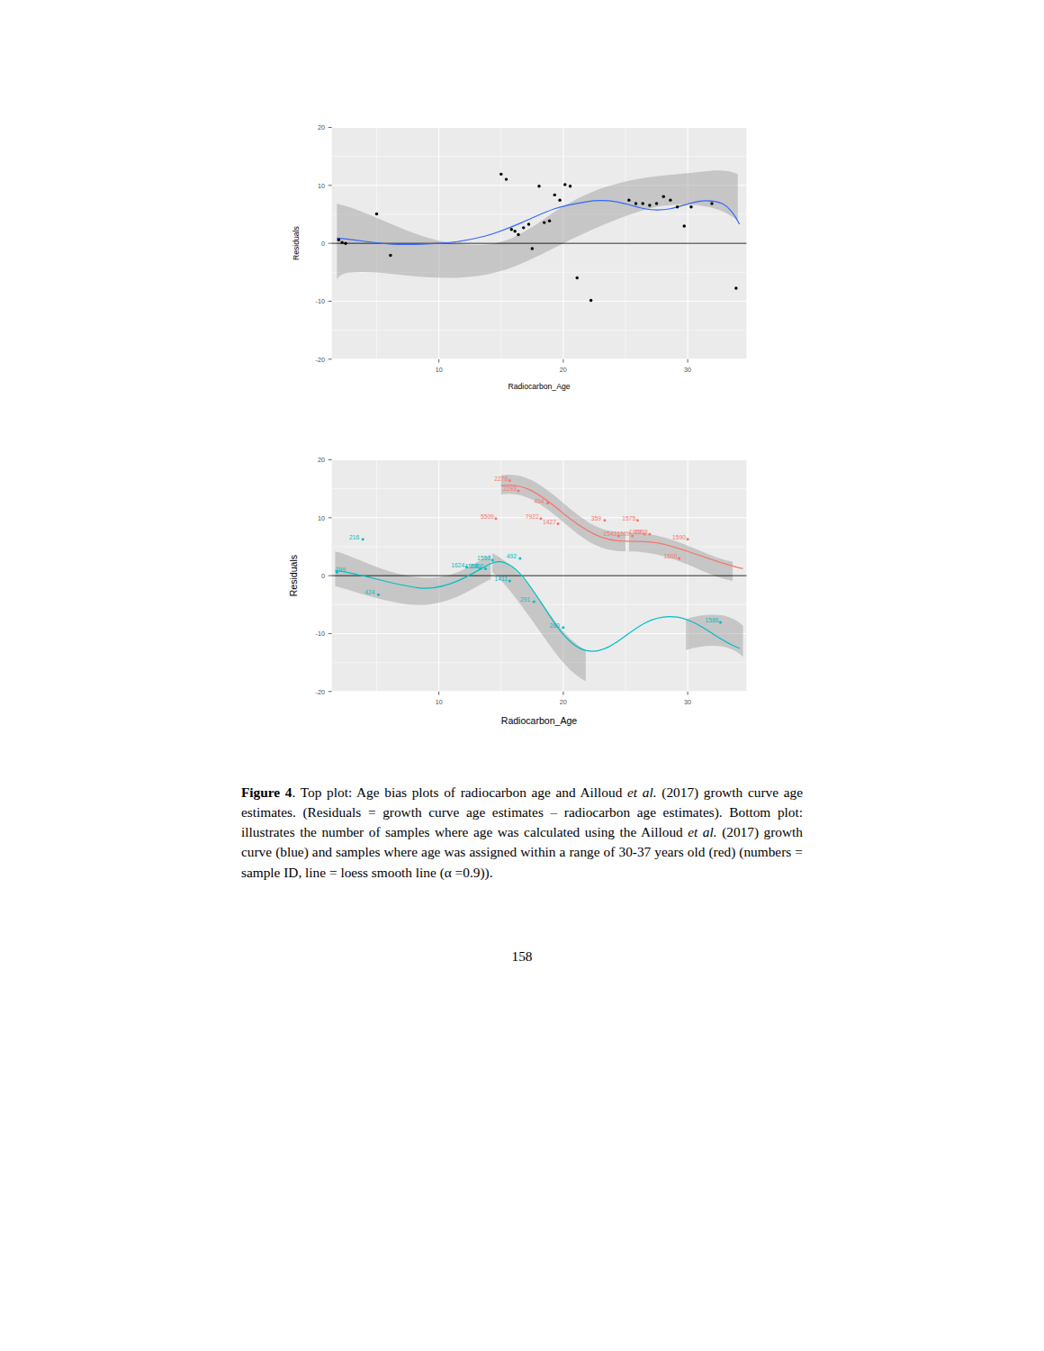Age bias plot of radiocarbon age and Ailloud et al. (2017) growth curve age estimates 20 10 0 -10 -20 10 20 30 Radiocarbon_Age Residuals
Residuals versus radiocarbon age with sample ID labels; blue = growth curve ages, red = ages assigned within 30–37 years 2278 2293 494 5509 7922 1427 359 1575 1543 1509 1968 2938 1590 1600 216 799 424 1553 492 1624 1558 1460 1411 291 280 1586 20 10 0 -10 -20 10 20 30 Radiocarbon_Age Residuals
Figure 4. Top plot: Age bias plots of radiocarbon age and Ailloud et al. (2017) growth curve age estimates. (Residuals = growth curve age estimates – radiocarbon age estimates). Bottom plot: illustrates the number of samples where age was calculated using the Ailloud et al. (2017) growth curve (blue) and samples where age was assigned within a range of 30-37 years old (red) (numbers = sample ID, line = loess smooth line (α =0.9)).
158